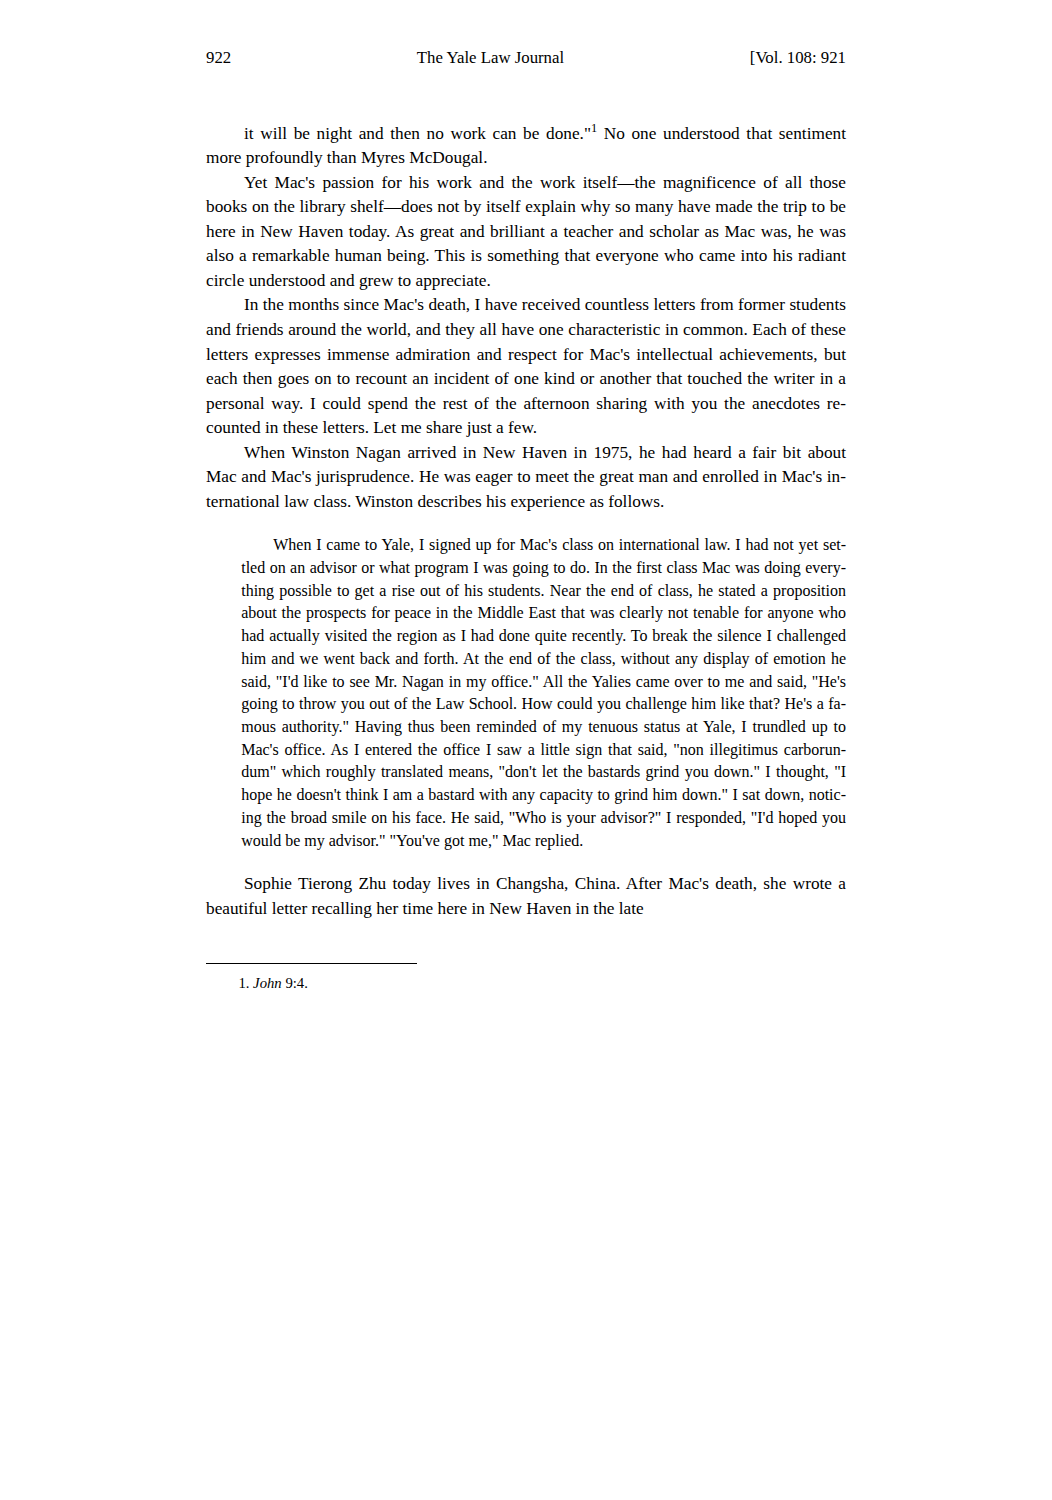922 The Yale Law Journal [Vol. 108: 921
it will be night and then no work can be done."1 No one understood that sentiment more profoundly than Myres McDougal.
Yet Mac's passion for his work and the work itself—the magnificence of all those books on the library shelf—does not by itself explain why so many have made the trip to be here in New Haven today. As great and brilliant a teacher and scholar as Mac was, he was also a remarkable human being. This is something that everyone who came into his radiant circle understood and grew to appreciate.
In the months since Mac's death, I have received countless letters from former students and friends around the world, and they all have one characteristic in common. Each of these letters expresses immense admiration and respect for Mac's intellectual achievements, but each then goes on to recount an incident of one kind or another that touched the writer in a personal way. I could spend the rest of the afternoon sharing with you the anecdotes recounted in these letters. Let me share just a few.
When Winston Nagan arrived in New Haven in 1975, he had heard a fair bit about Mac and Mac's jurisprudence. He was eager to meet the great man and enrolled in Mac's international law class. Winston describes his experience as follows.
When I came to Yale, I signed up for Mac's class on international law. I had not yet settled on an advisor or what program I was going to do. In the first class Mac was doing everything possible to get a rise out of his students. Near the end of class, he stated a proposition about the prospects for peace in the Middle East that was clearly not tenable for anyone who had actually visited the region as I had done quite recently. To break the silence I challenged him and we went back and forth. At the end of the class, without any display of emotion he said, "I'd like to see Mr. Nagan in my office." All the Yalies came over to me and said, "He's going to throw you out of the Law School. How could you challenge him like that? He's a famous authority." Having thus been reminded of my tenuous status at Yale, I trundled up to Mac's office. As I entered the office I saw a little sign that said, "non illegitimus carborundum" which roughly translated means, "don't let the bastards grind you down." I thought, "I hope he doesn't think I am a bastard with any capacity to grind him down." I sat down, noticing the broad smile on his face. He said, "Who is your advisor?" I responded, "I'd hoped you would be my advisor." "You've got me," Mac replied.
Sophie Tierong Zhu today lives in Changsha, China. After Mac's death, she wrote a beautiful letter recalling her time here in New Haven in the late
1. John 9:4.